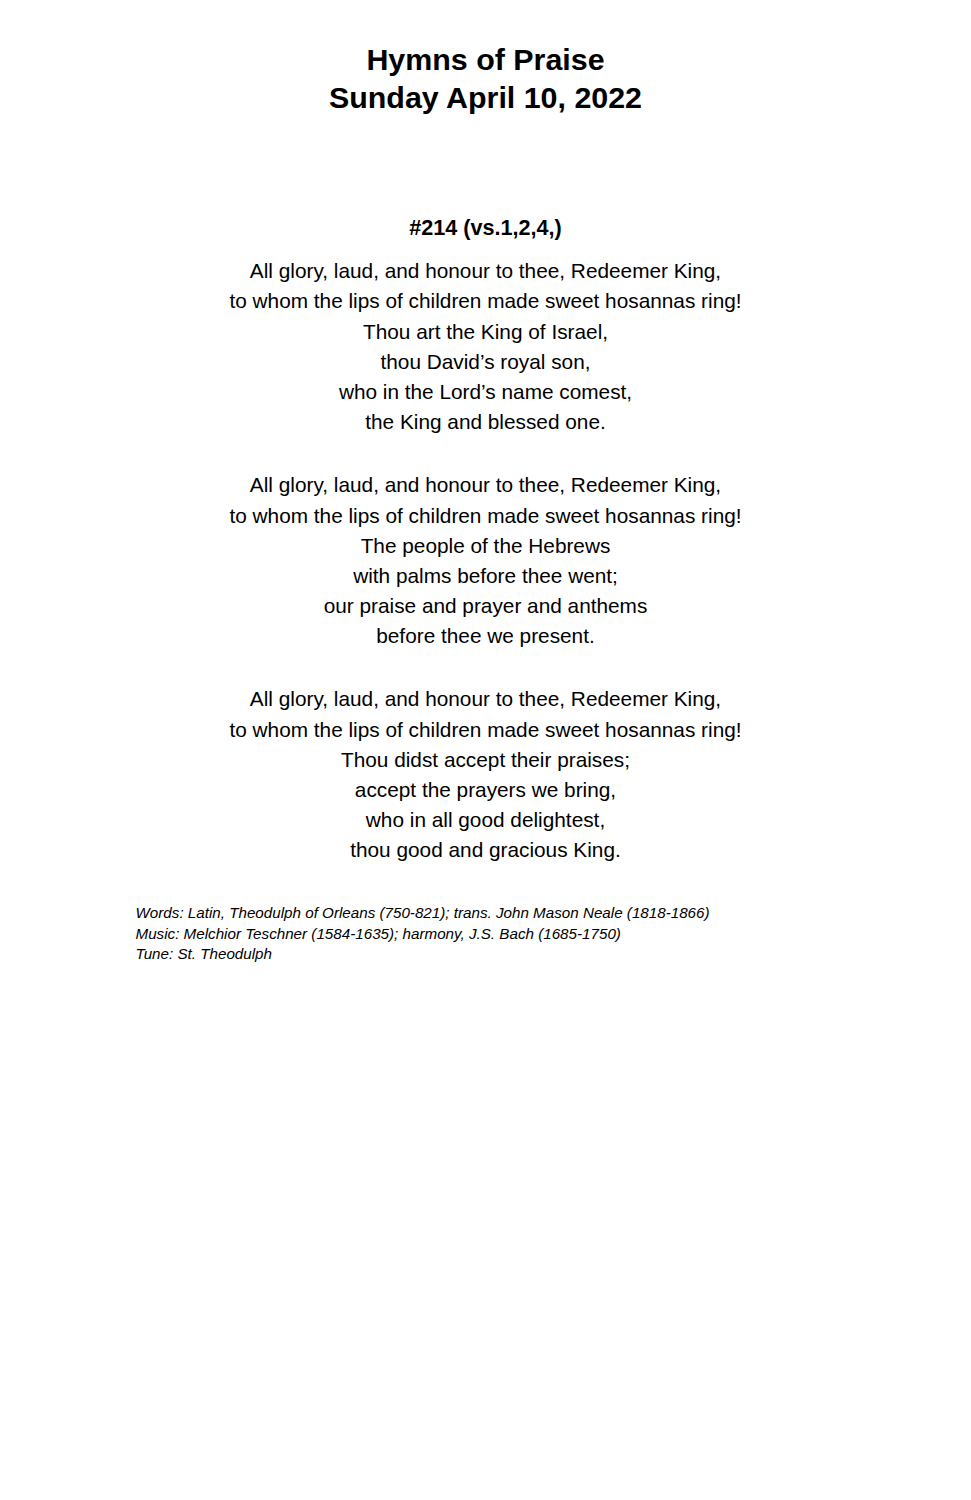Hymns of Praise Sunday April 10, 2022
#214 (vs.1,2,4,)
All glory, laud, and honour to thee, Redeemer King,
to whom the lips of children made sweet hosannas ring!
Thou art the King of Israel, thou David’s royal son, who in the Lord’s name comest, the King and blessed one.
All glory, laud, and honour to thee, Redeemer King,
to whom the lips of children made sweet hosannas ring!
The people of the Hebrews with palms before thee went; our praise and prayer and anthems before thee we present.
All glory, laud, and honour to thee, Redeemer King,
to whom the lips of children made sweet hosannas ring!
Thou didst accept their praises; accept the prayers we bring, who in all good delightest, thou good and gracious King.
Words: Latin, Theodulph of Orleans (750-821); trans. John Mason Neale (1818-1866)
Music: Melchior Teschner (1584-1635); harmony, J.S. Bach (1685-1750)
Tune: St. Theodulph